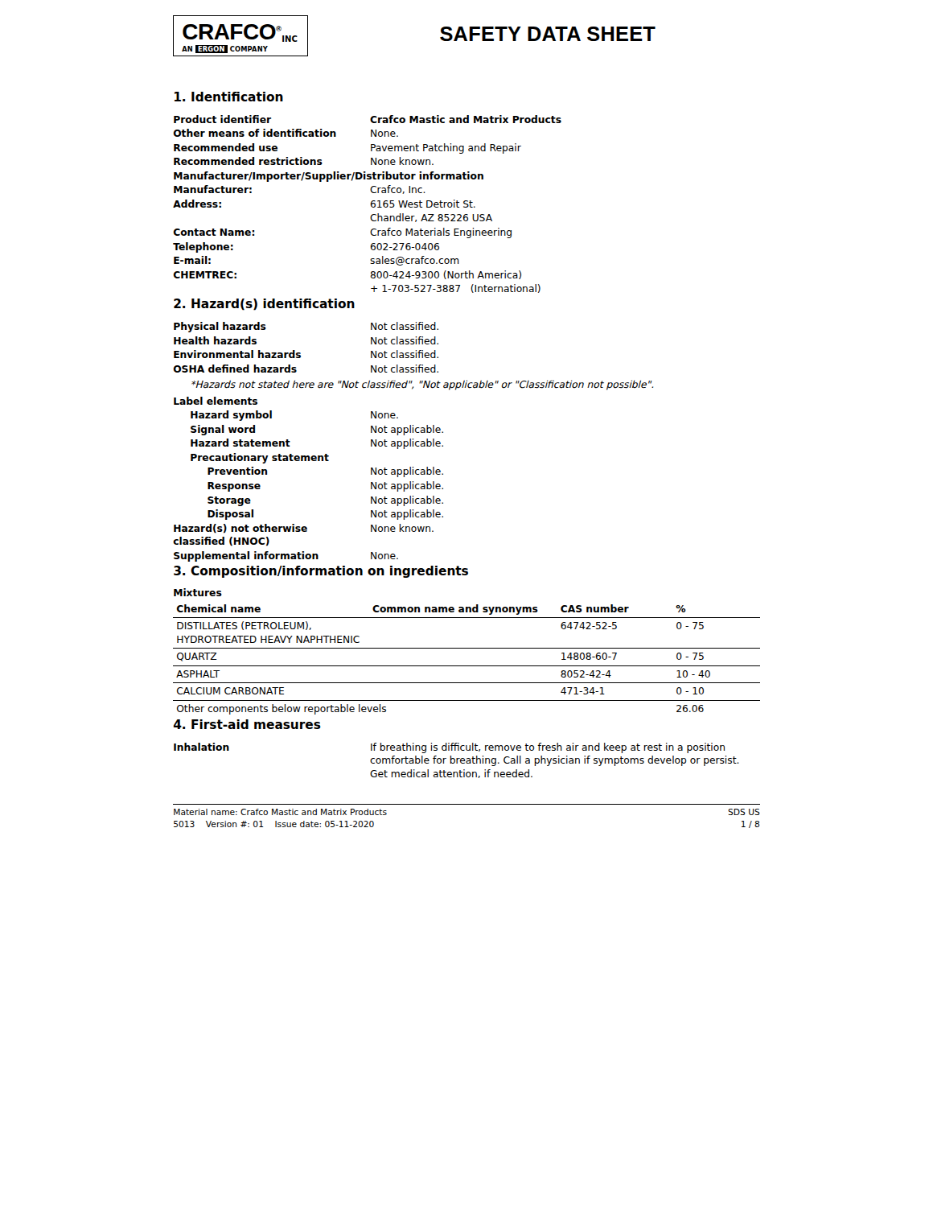CRAFCO®INC
AN ERGON COMPANY
SAFETY DATA SHEET
1. Identification
| Product identifier | Crafco Mastic and Matrix Products |
| Other means of identification | None. |
| Recommended use | Pavement Patching and Repair |
| Recommended restrictions | None known. |
| Manufacturer/Importer/Supplier/Distributor information |
| Manufacturer: | Crafco, Inc. |
| Address: | 6165 West Detroit St. |
| | Chandler, AZ 85226 USA |
| Contact Name: | Crafco Materials Engineering |
| Telephone: | 602-276-0406 |
| E-mail: | sales@crafco.com |
| CHEMTREC: | 800-424-9300 (North America) |
| | + 1-703-527-3887 (International) |
2. Hazard(s) identification
| Physical hazards | Not classified. |
| Health hazards | Not classified. |
| Environmental hazards | Not classified. |
| OSHA defined hazards | Not classified. |
*Hazards not stated here are "Not classified", "Not applicable" or "Classification not possible".
| Label elements |
| Hazard symbol | None. |
| Signal word | Not applicable. |
| Hazard statement | Not applicable. |
| Precautionary statement |
| Prevention | Not applicable. |
| Response | Not applicable. |
| Storage | Not applicable. |
| Disposal | Not applicable. |
| Hazard(s) not otherwise classified (HNOC) | None known. |
| Supplemental information | None. |
3. Composition/information on ingredients
Mixtures
| Chemical name | Common name and synonyms | CAS number | % |
| --- | --- | --- | --- |
| DISTILLATES (PETROLEUM), HYDROTREATED HEAVY NAPHTHENIC | | 64742-52-5 | 0 - 75 |
| QUARTZ | | 14808-60-7 | 0 - 75 |
| ASPHALT | | 8052-42-4 | 10 - 40 |
| CALCIUM CARBONATE | | 471-34-1 | 0 - 10 |
| Other components below reportable levels | 26.06 |
4. First-aid measures
Inhalation
If breathing is difficult, remove to fresh air and keep at rest in a position comfortable for breathing. Call a physician if symptoms develop or persist. Get medical attention, if needed.
Material name: Crafco Mastic and Matrix Products
5013 Version #: 01 Issue date: 05-11-2020
SDS US
1 / 8